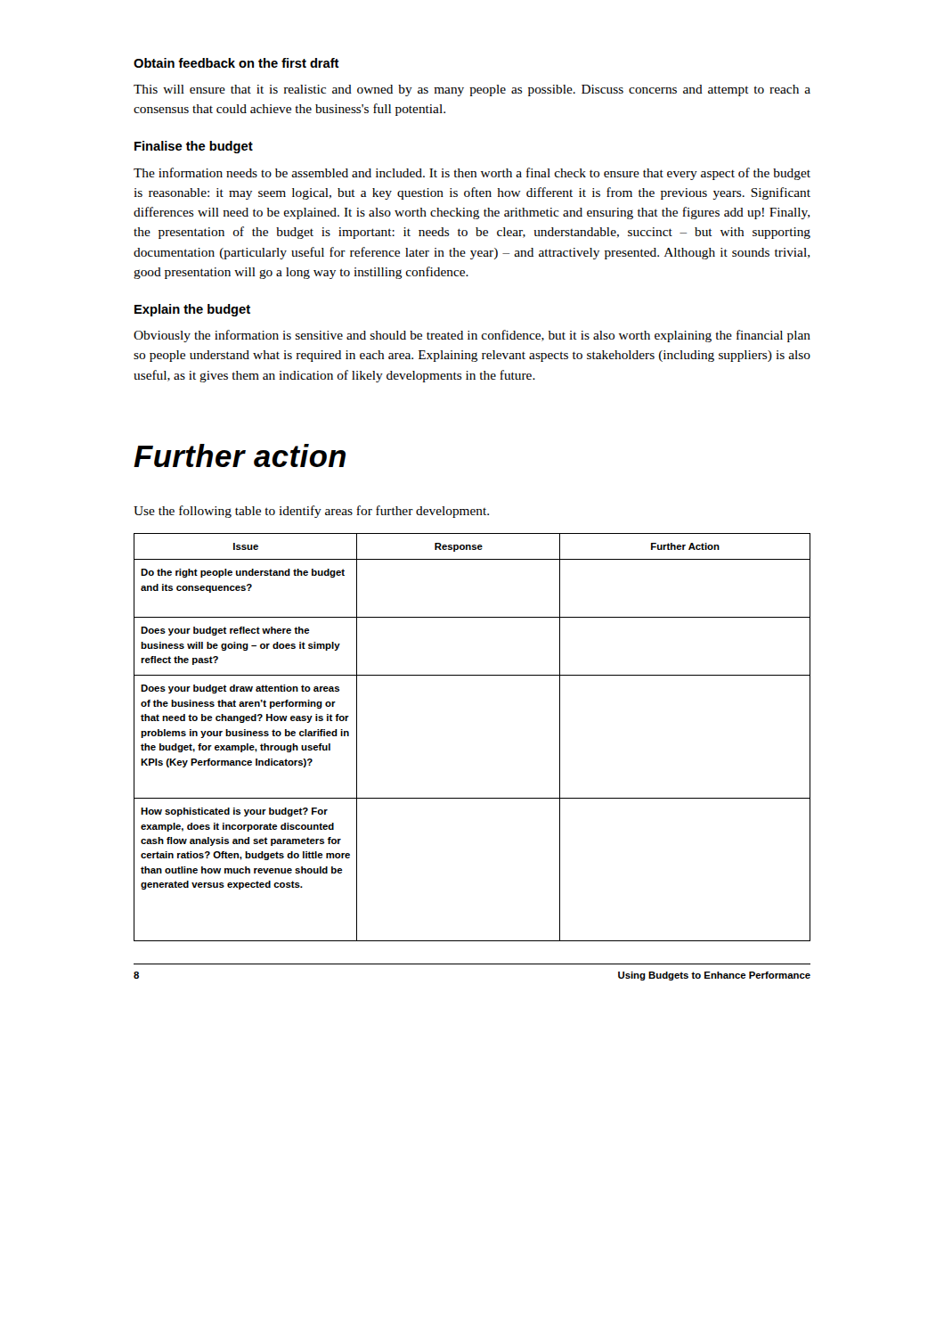Obtain feedback on the first draft
This will ensure that it is realistic and owned by as many people as possible. Discuss concerns and attempt to reach a consensus that could achieve the business's full potential.
Finalise the budget
The information needs to be assembled and included. It is then worth a final check to ensure that every aspect of the budget is reasonable: it may seem logical, but a key question is often how different it is from the previous years. Significant differences will need to be explained. It is also worth checking the arithmetic and ensuring that the figures add up! Finally, the presentation of the budget is important: it needs to be clear, understandable, succinct – but with supporting documentation (particularly useful for reference later in the year) – and attractively presented. Although it sounds trivial, good presentation will go a long way to instilling confidence.
Explain the budget
Obviously the information is sensitive and should be treated in confidence, but it is also worth explaining the financial plan so people understand what is required in each area. Explaining relevant aspects to stakeholders (including suppliers) is also useful, as it gives them an indication of likely developments in the future.
Further action
Use the following table to identify areas for further development.
| Issue | Response | Further Action |
| --- | --- | --- |
| Do the right people understand the budget and its consequences? | | |
| Does your budget reflect where the business will be going – or does it simply reflect the past? | | |
| Does your budget draw attention to areas of the business that aren’t performing or that need to be changed? How easy is it for problems in your business to be clarified in the budget, for example, through useful KPIs (Key Performance Indicators)? | | |
| How sophisticated is your budget? For example, does it incorporate discounted cash flow analysis and set parameters for certain ratios? Often, budgets do little more than outline how much revenue should be generated versus expected costs. | | |
8 Using Budgets to Enhance Performance